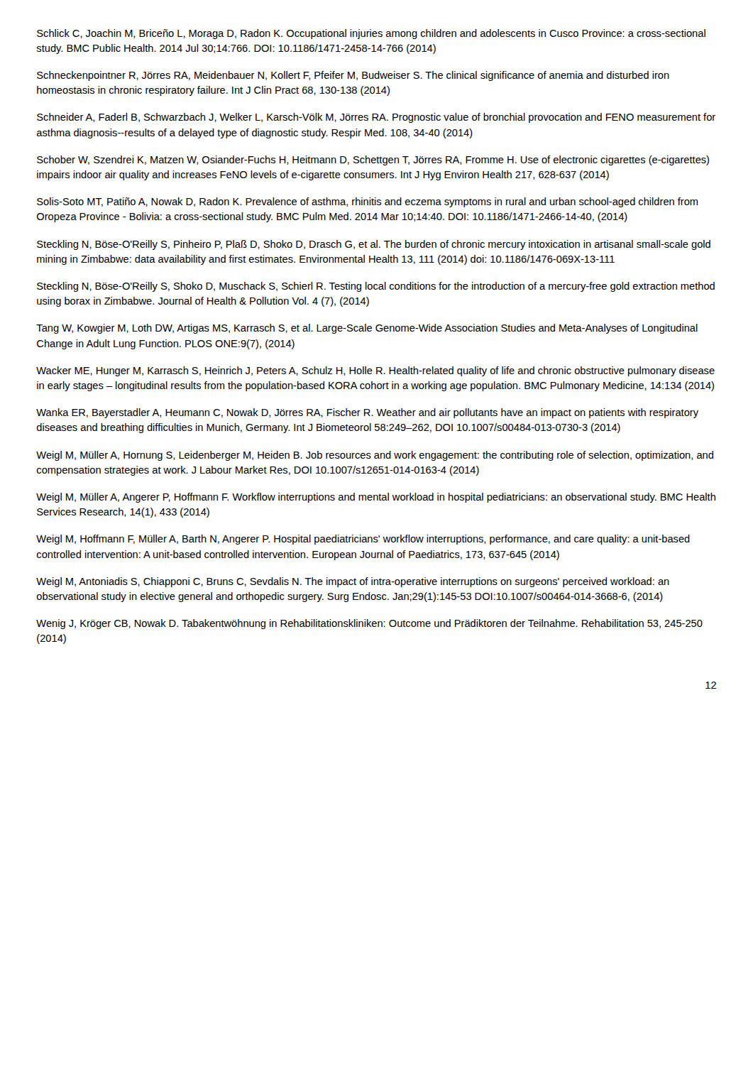Schlick C, Joachin M, Briceño L, Moraga D, Radon K. Occupational injuries among children and adolescents in Cusco Province: a cross-sectional study. BMC Public Health. 2014 Jul 30;14:766. DOI: 10.1186/1471-2458-14-766 (2014)
Schneckenpointner R, Jörres RA, Meidenbauer N, Kollert F, Pfeifer M, Budweiser S. The clinical significance of anemia and disturbed iron homeostasis in chronic respiratory failure. Int J Clin Pract 68, 130-138 (2014)
Schneider A, Faderl B, Schwarzbach J, Welker L, Karsch-Völk M, Jörres RA. Prognostic value of bronchial provocation and FENO measurement for asthma diagnosis--results of a delayed type of diagnostic study. Respir Med. 108, 34-40 (2014)
Schober W, Szendrei K, Matzen W, Osiander-Fuchs H, Heitmann D, Schettgen T, Jörres RA, Fromme H. Use of electronic cigarettes (e-cigarettes) impairs indoor air quality and increases FeNO levels of e-cigarette consumers. Int J Hyg Environ Health 217, 628-637 (2014)
Solis-Soto MT, Patiño A, Nowak D, Radon K. Prevalence of asthma, rhinitis and eczema symptoms in rural and urban school-aged children from Oropeza Province - Bolivia: a cross-sectional study. BMC Pulm Med. 2014 Mar 10;14:40. DOI: 10.1186/1471-2466-14-40, (2014)
Steckling N, Böse-O'Reilly S, Pinheiro P, Plaß D, Shoko D, Drasch G, et al. The burden of chronic mercury intoxication in artisanal small-scale gold mining in Zimbabwe: data availability and first estimates. Environmental Health 13, 111 (2014) doi: 10.1186/1476-069X-13-111
Steckling N, Böse-O'Reilly S, Shoko D, Muschack S, Schierl R. Testing local conditions for the introduction of a mercury-free gold extraction method using borax in Zimbabwe. Journal of Health & Pollution Vol. 4 (7), (2014)
Tang W, Kowgier M, Loth DW, Artigas MS, Karrasch S, et al. Large-Scale Genome-Wide Association Studies and Meta-Analyses of Longitudinal Change in Adult Lung Function. PLOS ONE:9(7), (2014)
Wacker ME, Hunger M, Karrasch S, Heinrich J, Peters A, Schulz H, Holle R. Health-related quality of life and chronic obstructive pulmonary disease in early stages – longitudinal results from the population-based KORA cohort in a working age population. BMC Pulmonary Medicine, 14:134 (2014)
Wanka ER, Bayerstadler A, Heumann C, Nowak D, Jörres RA, Fischer R. Weather and air pollutants have an impact on patients with respiratory diseases and breathing difficulties in Munich, Germany. Int J Biometeorol 58:249–262, DOI 10.1007/s00484-013-0730-3 (2014)
Weigl M, Müller A, Hornung S, Leidenberger M, Heiden B. Job resources and work engagement: the contributing role of selection, optimization, and compensation strategies at work. J Labour Market Res, DOI 10.1007/s12651-014-0163-4 (2014)
Weigl M, Müller A, Angerer P, Hoffmann F. Workflow interruptions and mental workload in hospital pediatricians: an observational study. BMC Health Services Research, 14(1), 433 (2014)
Weigl M, Hoffmann F, Müller A, Barth N, Angerer P. Hospital paediatricians' workflow interruptions, performance, and care quality: a unit-based controlled intervention: A unit-based controlled intervention. European Journal of Paediatrics, 173, 637-645 (2014)
Weigl M, Antoniadis S, Chiapponi C, Bruns C, Sevdalis N. The impact of intra-operative interruptions on surgeons' perceived workload: an observational study in elective general and orthopedic surgery. Surg Endosc. Jan;29(1):145-53 DOI:10.1007/s00464-014-3668-6, (2014)
Wenig J, Kröger CB, Nowak D. Tabakentwöhnung in Rehabilitationskliniken: Outcome und Prädiktoren der Teilnahme. Rehabilitation 53, 245-250 (2014)
12